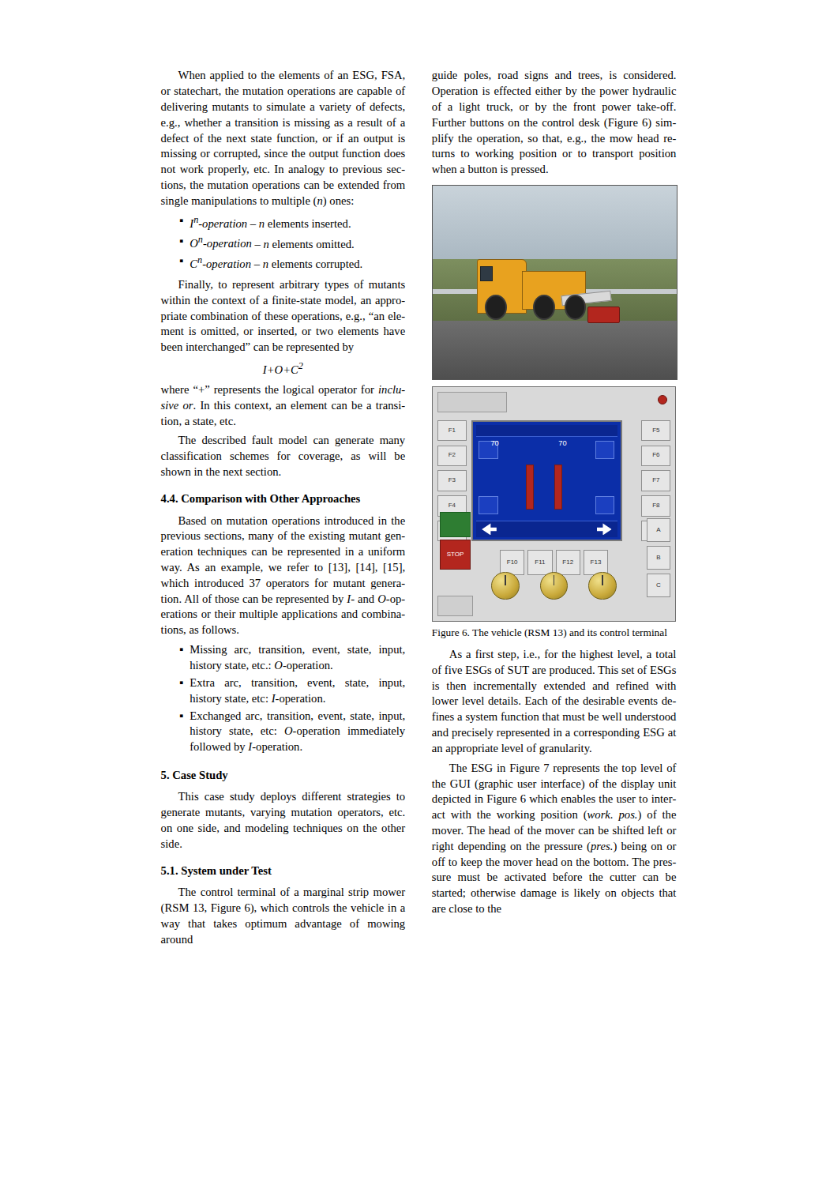When applied to the elements of an ESG, FSA, or statechart, the mutation operations are capable of delivering mutants to simulate a variety of defects, e.g., whether a transition is missing as a result of a defect of the next state function, or if an output is missing or corrupted, since the output function does not work properly, etc. In analogy to previous sections, the mutation operations can be extended from single manipulations to multiple (n) ones:
In-operation – n elements inserted.
On-operation – n elements omitted.
Cn-operation – n elements corrupted.
Finally, to represent arbitrary types of mutants within the context of a finite-state model, an appropriate combination of these operations, e.g., “an element is omitted, or inserted, or two elements have been interchanged” can be represented by
I+O+C2
where “+” represents the logical operator for inclusive or. In this context, an element can be a transition, a state, etc.
The described fault model can generate many classification schemes for coverage, as will be shown in the next section.
4.4. Comparison with Other Approaches
Based on mutation operations introduced in the previous sections, many of the existing mutant generation techniques can be represented in a uniform way. As an example, we refer to [13], [14], [15], which introduced 37 operators for mutant generation. All of those can be represented by I- and O-operations or their multiple applications and combinations, as follows.
Missing arc, transition, event, state, input, history state, etc.: O-operation.
Extra arc, transition, event, state, input, history state, etc: I-operation.
Exchanged arc, transition, event, state, input, history state, etc: O-operation immediately followed by I-operation.
5. Case Study
This case study deploys different strategies to generate mutants, varying mutation operators, etc. on one side, and modeling techniques on the other side.
5.1. System under Test
The control terminal of a marginal strip mower (RSM 13, Figure 6), which controls the vehicle in a way that takes optimum advantage of mowing around
guide poles, road signs and trees, is considered. Operation is effected either by the power hydraulic of a light truck, or by the front power take-off. Further buttons on the control desk (Figure 6) simplify the operation, so that, e.g., the mow head returns to working position or to transport position when a button is pressed.
F1
F2
F3
F4
70
70
11.5
0.0
F5
F6
F7
F8
F9
F10
F11
F12
F13
STOP
A
B
C
Figure 6. The vehicle (RSM 13) and its control terminal
As a first step, i.e., for the highest level, a total of five ESGs of SUT are produced. This set of ESGs is then incrementally extended and refined with lower level details. Each of the desirable events defines a system function that must be well understood and precisely represented in a corresponding ESG at an appropriate level of granularity.
The ESG in Figure 7 represents the top level of the GUI (graphic user interface) of the display unit depicted in Figure 6 which enables the user to interact with the working position (work. pos.) of the mover. The head of the mover can be shifted left or right depending on the pressure (pres.) being on or off to keep the mover head on the bottom. The pressure must be activated before the cutter can be started; otherwise damage is likely on objects that are close to the